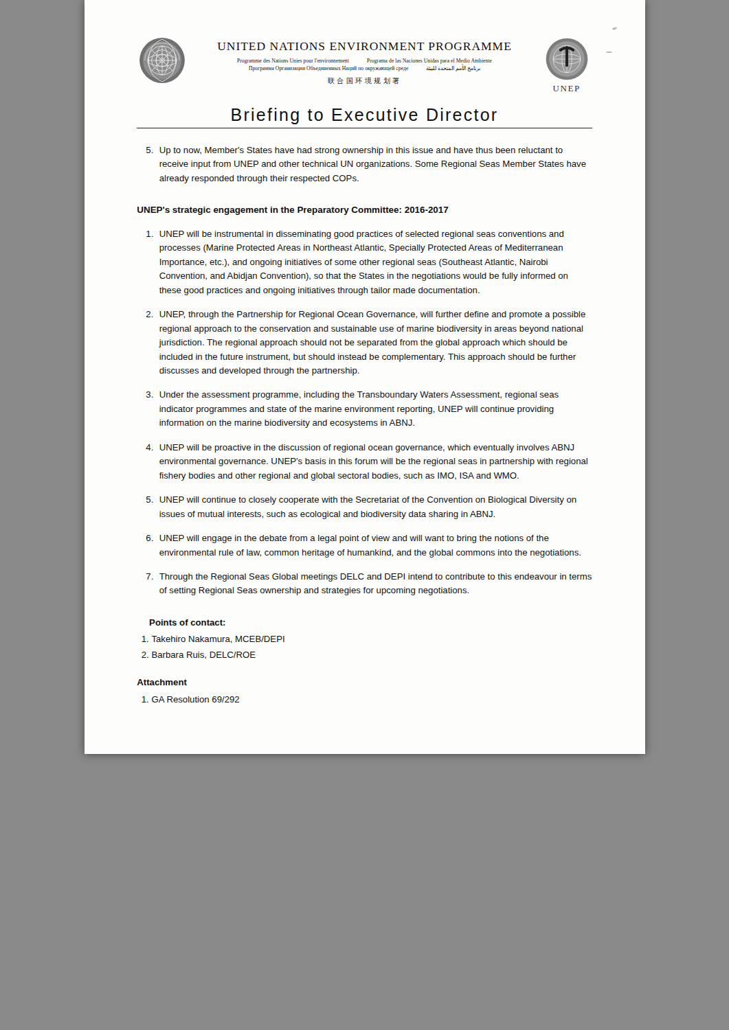UNITED NATIONS ENVIRONMENT PROGRAMME
Programme des Nations Unies pour l'environnement Programa de las Naciones Unidas para el Medio Ambiente
Программа Организации Объединенных Наций по окружающей среде برنامج الأمم المتحدة للبيئة
联合国环境规划署
UNEP
Briefing to Executive Director
Up to now, Member's States have had strong ownership in this issue and have thus been reluctant to receive input from UNEP and other technical UN organizations. Some Regional Seas Member States have already responded through their respected COPs.
UNEP's strategic engagement in the Preparatory Committee: 2016-2017
UNEP will be instrumental in disseminating good practices of selected regional seas conventions and processes (Marine Protected Areas in Northeast Atlantic, Specially Protected Areas of Mediterranean Importance, etc.), and ongoing initiatives of some other regional seas (Southeast Atlantic, Nairobi Convention, and Abidjan Convention), so that the States in the negotiations would be fully informed on these good practices and ongoing initiatives through tailor made documentation.
UNEP, through the Partnership for Regional Ocean Governance, will further define and promote a possible regional approach to the conservation and sustainable use of marine biodiversity in areas beyond national jurisdiction. The regional approach should not be separated from the global approach which should be included in the future instrument, but should instead be complementary. This approach should be further discusses and developed through the partnership.
Under the assessment programme, including the Transboundary Waters Assessment, regional seas indicator programmes and state of the marine environment reporting, UNEP will continue providing information on the marine biodiversity and ecosystems in ABNJ.
UNEP will be proactive in the discussion of regional ocean governance, which eventually involves ABNJ environmental governance. UNEP's basis in this forum will be the regional seas in partnership with regional fishery bodies and other regional and global sectoral bodies, such as IMO, ISA and WMO.
UNEP will continue to closely cooperate with the Secretariat of the Convention on Biological Diversity on issues of mutual interests, such as ecological and biodiversity data sharing in ABNJ.
UNEP will engage in the debate from a legal point of view and will want to bring the notions of the environmental rule of law, common heritage of humankind, and the global commons into the negotiations.
Through the Regional Seas Global meetings DELC and DEPI intend to contribute to this endeavour in terms of setting Regional Seas ownership and strategies for upcoming negotiations.
Points of contact:
Takehiro Nakamura, MCEB/DEPI
Barbara Ruis, DELC/ROE
Attachment
GA Resolution 69/292